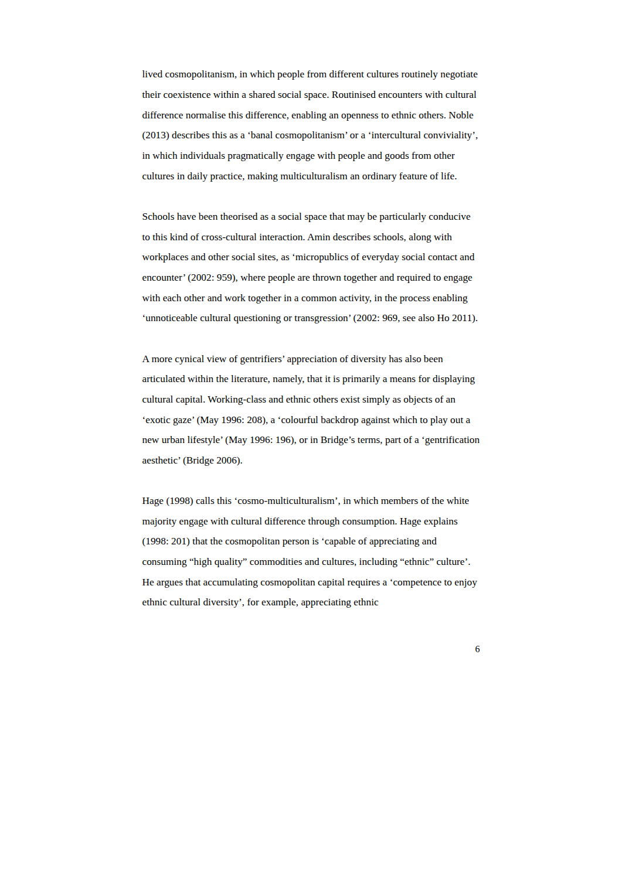lived cosmopolitanism, in which people from different cultures routinely negotiate their coexistence within a shared social space. Routinised encounters with cultural difference normalise this difference, enabling an openness to ethnic others. Noble (2013) describes this as a ‘banal cosmopolitanism’ or a ‘intercultural conviviality’, in which individuals pragmatically engage with people and goods from other cultures in daily practice, making multiculturalism an ordinary feature of life.
Schools have been theorised as a social space that may be particularly conducive to this kind of cross-cultural interaction. Amin describes schools, along with workplaces and other social sites, as ‘micropublics of everyday social contact and encounter’ (2002: 959), where people are thrown together and required to engage with each other and work together in a common activity, in the process enabling ‘unnoticeable cultural questioning or transgression’ (2002: 969, see also Ho 2011).
A more cynical view of gentrifiers’ appreciation of diversity has also been articulated within the literature, namely, that it is primarily a means for displaying cultural capital. Working-class and ethnic others exist simply as objects of an ‘exotic gaze’ (May 1996: 208), a ‘colourful backdrop against which to play out a new urban lifestyle’ (May 1996: 196), or in Bridge’s terms, part of a ‘gentrification aesthetic’ (Bridge 2006).
Hage (1998) calls this ‘cosmo-multiculturalism’, in which members of the white majority engage with cultural difference through consumption. Hage explains (1998: 201) that the cosmopolitan person is ‘capable of appreciating and consuming “high quality” commodities and cultures, including “ethnic” culture’. He argues that accumulating cosmopolitan capital requires a ‘competence to enjoy ethnic cultural diversity’, for example, appreciating ethnic
6